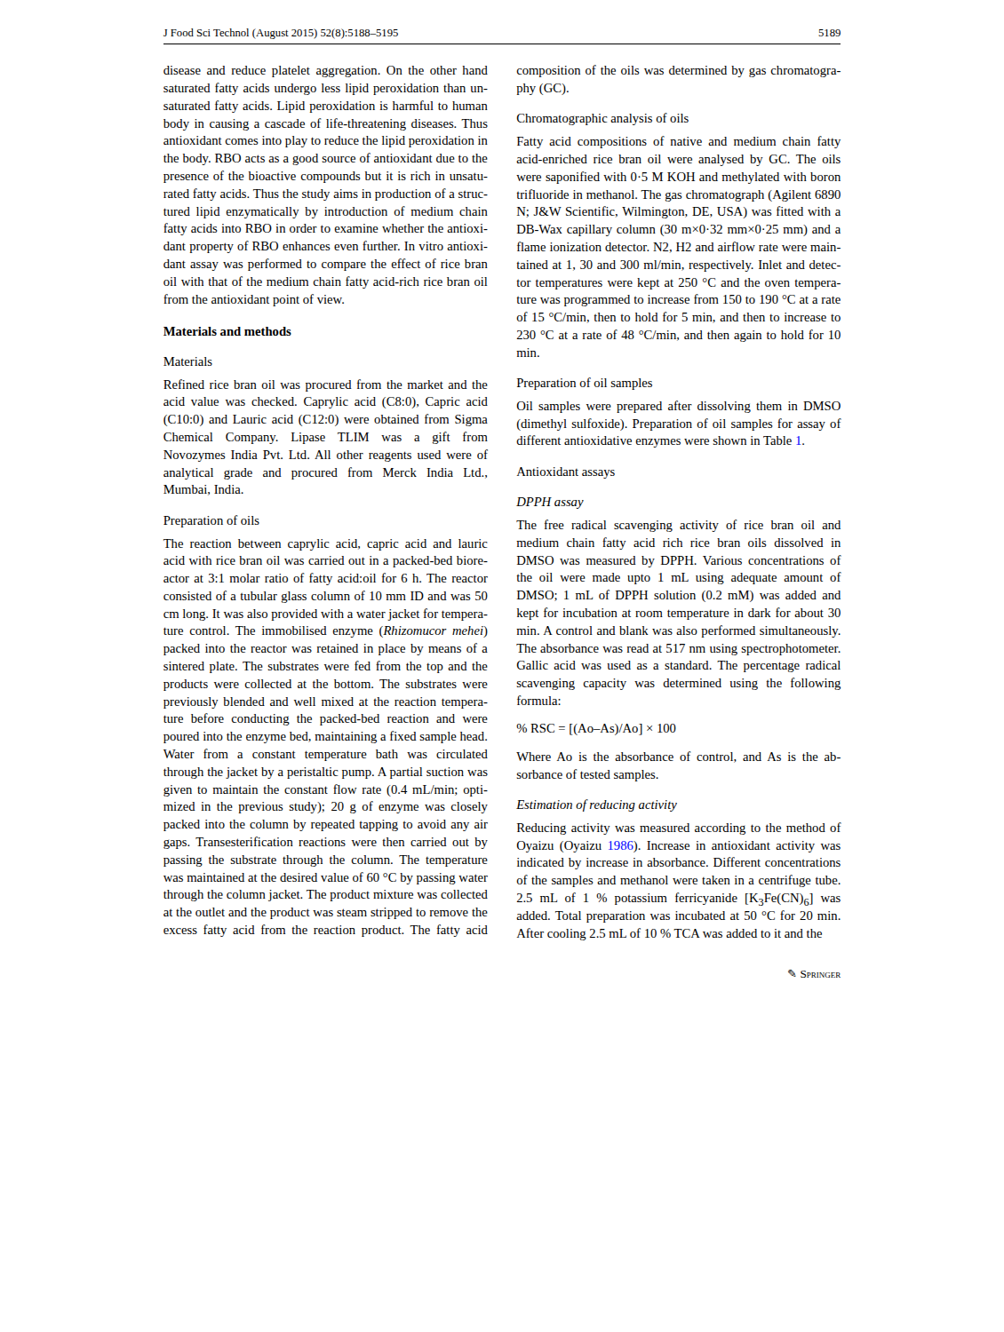J Food Sci Technol (August 2015) 52(8):5188–5195 5189
disease and reduce platelet aggregation. On the other hand saturated fatty acids undergo less lipid peroxidation than unsaturated fatty acids. Lipid peroxidation is harmful to human body in causing a cascade of life-threatening diseases. Thus antioxidant comes into play to reduce the lipid peroxidation in the body. RBO acts as a good source of antioxidant due to the presence of the bioactive compounds but it is rich in unsaturated fatty acids. Thus the study aims in production of a structured lipid enzymatically by introduction of medium chain fatty acids into RBO in order to examine whether the antioxidant property of RBO enhances even further. In vitro antioxidant assay was performed to compare the effect of rice bran oil with that of the medium chain fatty acid-rich rice bran oil from the antioxidant point of view.
Materials and methods
Materials
Refined rice bran oil was procured from the market and the acid value was checked. Caprylic acid (C8:0), Capric acid (C10:0) and Lauric acid (C12:0) were obtained from Sigma Chemical Company. Lipase TLIM was a gift from Novozymes India Pvt. Ltd. All other reagents used were of analytical grade and procured from Merck India Ltd., Mumbai, India.
Preparation of oils
The reaction between caprylic acid, capric acid and lauric acid with rice bran oil was carried out in a packed-bed bioreactor at 3:1 molar ratio of fatty acid:oil for 6 h. The reactor consisted of a tubular glass column of 10 mm ID and was 50 cm long. It was also provided with a water jacket for temperature control. The immobilised enzyme (Rhizomucor mehei) packed into the reactor was retained in place by means of a sintered plate. The substrates were fed from the top and the products were collected at the bottom. The substrates were previously blended and well mixed at the reaction temperature before conducting the packed-bed reaction and were poured into the enzyme bed, maintaining a fixed sample head. Water from a constant temperature bath was circulated through the jacket by a peristaltic pump. A partial suction was given to maintain the constant flow rate (0.4 mL/min; optimized in the previous study); 20 g of enzyme was closely packed into the column by repeated tapping to avoid any air gaps. Transesterification reactions were then carried out by passing the substrate through the column. The temperature was maintained at the desired value of 60 °C by passing water through the column jacket. The product mixture was collected at the outlet and the product was steam stripped to remove the excess fatty acid from the reaction product. The fatty acid composition of the oils was determined by gas chromatography (GC).
Chromatographic analysis of oils
Fatty acid compositions of native and medium chain fatty acid-enriched rice bran oil were analysed by GC. The oils were saponified with 0·5 M KOH and methylated with boron trifluoride in methanol. The gas chromatograph (Agilent 6890 N; J&W Scientific, Wilmington, DE, USA) was fitted with a DB-Wax capillary column (30 m×0·32 mm×0·25 mm) and a flame ionization detector. N2, H2 and airflow rate were maintained at 1, 30 and 300 ml/min, respectively. Inlet and detector temperatures were kept at 250 °C and the oven temperature was programmed to increase from 150 to 190 °C at a rate of 15 °C/min, then to hold for 5 min, and then to increase to 230 °C at a rate of 48 °C/min, and then again to hold for 10 min.
Preparation of oil samples
Oil samples were prepared after dissolving them in DMSO (dimethyl sulfoxide). Preparation of oil samples for assay of different antioxidative enzymes were shown in Table 1.
Antioxidant assays
DPPH assay
The free radical scavenging activity of rice bran oil and medium chain fatty acid rich rice bran oils dissolved in DMSO was measured by DPPH. Various concentrations of the oil were made upto 1 mL using adequate amount of DMSO; 1 mL of DPPH solution (0.2 mM) was added and kept for incubation at room temperature in dark for about 30 min. A control and blank was also performed simultaneously. The absorbance was read at 517 nm using spectrophotometer. Gallic acid was used as a standard. The percentage radical scavenging capacity was determined using the following formula:
% RSC = [(Ao–As)/Ao] × 100
Where Ao is the absorbance of control, and As is the absorbance of tested samples.
Estimation of reducing activity
Reducing activity was measured according to the method of Oyaizu (Oyaizu 1986). Increase in antioxidant activity was indicated by increase in absorbance. Different concentrations of the samples and methanol were taken in a centrifuge tube. 2.5 mL of 1 % potassium ferricyanide [K3Fe(CN)6] was added. Total preparation was incubated at 50 °C for 20 min. After cooling 2.5 mL of 10 % TCA was added to it and the
✎ Springer